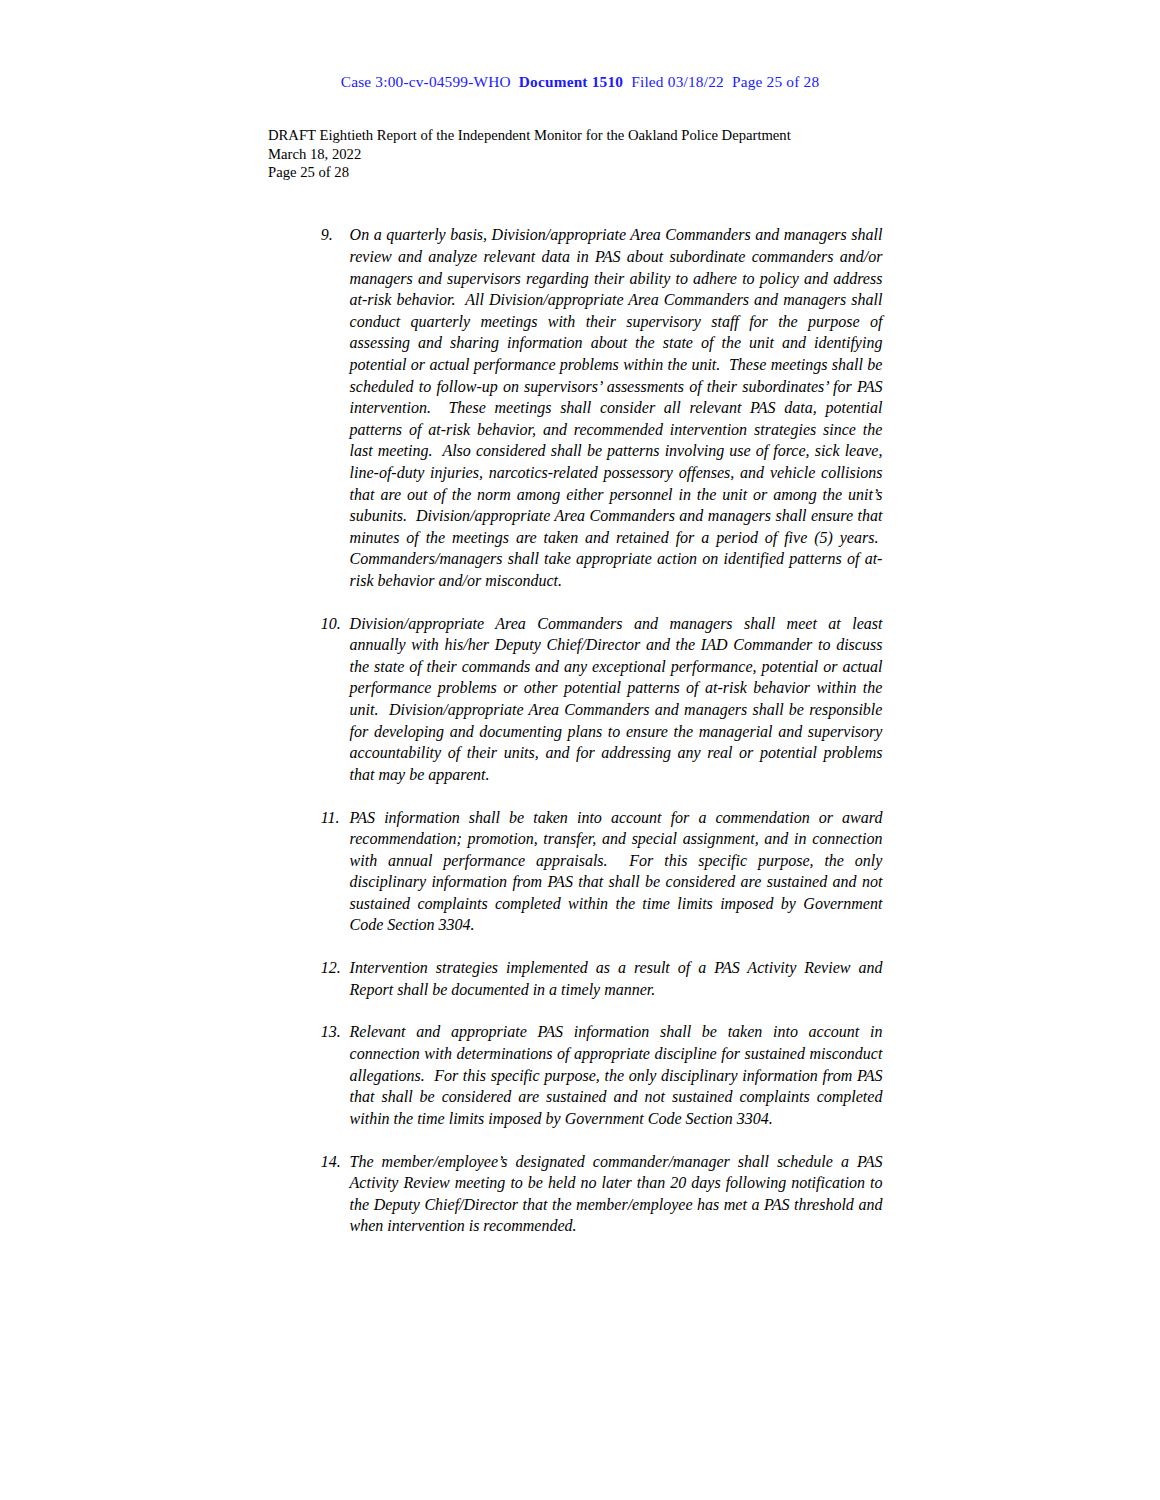Case 3:00-cv-04599-WHO Document 1510 Filed 03/18/22 Page 25 of 28
DRAFT Eightieth Report of the Independent Monitor for the Oakland Police Department
March 18, 2022
Page 25 of 28
9. On a quarterly basis, Division/appropriate Area Commanders and managers shall review and analyze relevant data in PAS about subordinate commanders and/or managers and supervisors regarding their ability to adhere to policy and address at-risk behavior. All Division/appropriate Area Commanders and managers shall conduct quarterly meetings with their supervisory staff for the purpose of assessing and sharing information about the state of the unit and identifying potential or actual performance problems within the unit. These meetings shall be scheduled to follow-up on supervisors’ assessments of their subordinates’ for PAS intervention. These meetings shall consider all relevant PAS data, potential patterns of at-risk behavior, and recommended intervention strategies since the last meeting. Also considered shall be patterns involving use of force, sick leave, line-of-duty injuries, narcotics-related possessory offenses, and vehicle collisions that are out of the norm among either personnel in the unit or among the unit’s subunits. Division/appropriate Area Commanders and managers shall ensure that minutes of the meetings are taken and retained for a period of five (5) years. Commanders/managers shall take appropriate action on identified patterns of at-risk behavior and/or misconduct.
10. Division/appropriate Area Commanders and managers shall meet at least annually with his/her Deputy Chief/Director and the IAD Commander to discuss the state of their commands and any exceptional performance, potential or actual performance problems or other potential patterns of at-risk behavior within the unit. Division/appropriate Area Commanders and managers shall be responsible for developing and documenting plans to ensure the managerial and supervisory accountability of their units, and for addressing any real or potential problems that may be apparent.
11. PAS information shall be taken into account for a commendation or award recommendation; promotion, transfer, and special assignment, and in connection with annual performance appraisals. For this specific purpose, the only disciplinary information from PAS that shall be considered are sustained and not sustained complaints completed within the time limits imposed by Government Code Section 3304.
12. Intervention strategies implemented as a result of a PAS Activity Review and Report shall be documented in a timely manner.
13. Relevant and appropriate PAS information shall be taken into account in connection with determinations of appropriate discipline for sustained misconduct allegations. For this specific purpose, the only disciplinary information from PAS that shall be considered are sustained and not sustained complaints completed within the time limits imposed by Government Code Section 3304.
14. The member/employee’s designated commander/manager shall schedule a PAS Activity Review meeting to be held no later than 20 days following notification to the Deputy Chief/Director that the member/employee has met a PAS threshold and when intervention is recommended.